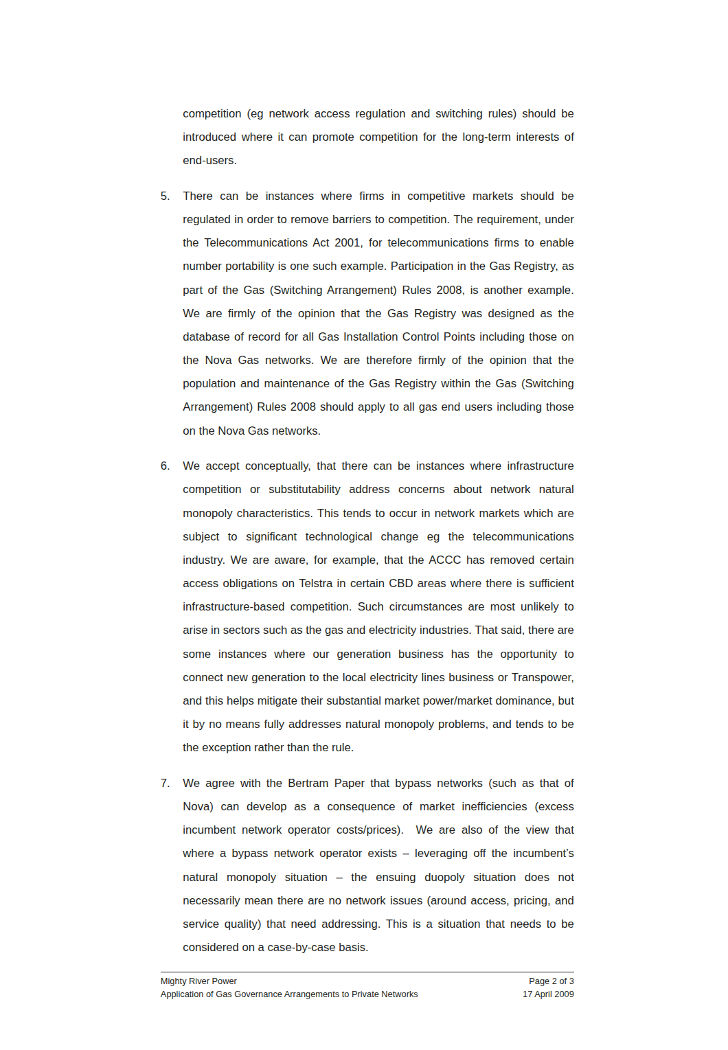competition (eg network access regulation and switching rules) should be introduced where it can promote competition for the long-term interests of end-users.
There can be instances where firms in competitive markets should be regulated in order to remove barriers to competition. The requirement, under the Telecommunications Act 2001, for telecommunications firms to enable number portability is one such example. Participation in the Gas Registry, as part of the Gas (Switching Arrangement) Rules 2008, is another example. We are firmly of the opinion that the Gas Registry was designed as the database of record for all Gas Installation Control Points including those on the Nova Gas networks. We are therefore firmly of the opinion that the population and maintenance of the Gas Registry within the Gas (Switching Arrangement) Rules 2008 should apply to all gas end users including those on the Nova Gas networks.
We accept conceptually, that there can be instances where infrastructure competition or substitutability address concerns about network natural monopoly characteristics. This tends to occur in network markets which are subject to significant technological change eg the telecommunications industry. We are aware, for example, that the ACCC has removed certain access obligations on Telstra in certain CBD areas where there is sufficient infrastructure-based competition. Such circumstances are most unlikely to arise in sectors such as the gas and electricity industries. That said, there are some instances where our generation business has the opportunity to connect new generation to the local electricity lines business or Transpower, and this helps mitigate their substantial market power/market dominance, but it by no means fully addresses natural monopoly problems, and tends to be the exception rather than the rule.
We agree with the Bertram Paper that bypass networks (such as that of Nova) can develop as a consequence of market inefficiencies (excess incumbent network operator costs/prices). We are also of the view that where a bypass network operator exists – leveraging off the incumbent’s natural monopoly situation – the ensuing duopoly situation does not necessarily mean there are no network issues (around access, pricing, and service quality) that need addressing. This is a situation that needs to be considered on a case-by-case basis.
Mighty River Power
Application of Gas Governance Arrangements to Private Networks
Page 2 of 3
17 April 2009